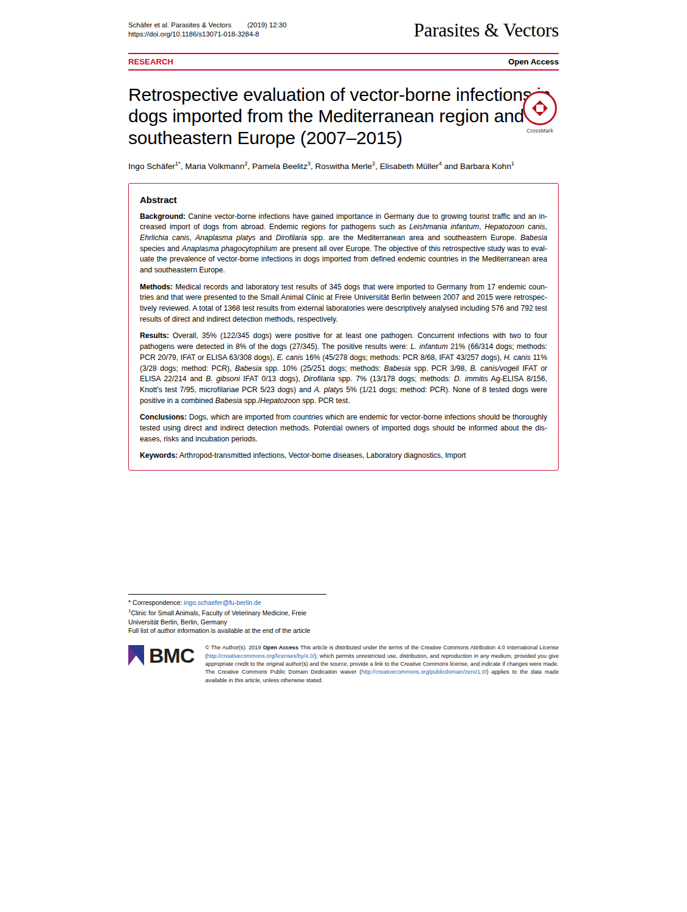Schäfer et al. Parasites & Vectors (2019) 12:30
https://doi.org/10.1186/s13071-018-3284-8
Parasites & Vectors
RESEARCH Open Access
CrossMark
Retrospective evaluation of vector-borne infections in dogs imported from the Mediterranean region and southeastern Europe (2007–2015)
Ingo Schäfer1*, Maria Volkmann2, Pamela Beelitz3, Roswitha Merle2, Elisabeth Müller4 and Barbara Kohn1
Abstract
Background: Canine vector-borne infections have gained importance in Germany due to growing tourist traffic and an increased import of dogs from abroad. Endemic regions for pathogens such as Leishmania infantum, Hepatozoon canis, Ehrlichia canis, Anaplasma platys and Dirofilaria spp. are the Mediterranean area and southeastern Europe. Babesia species and Anaplasma phagocytophilum are present all over Europe. The objective of this retrospective study was to evaluate the prevalence of vector-borne infections in dogs imported from defined endemic countries in the Mediterranean area and southeastern Europe.
Methods: Medical records and laboratory test results of 345 dogs that were imported to Germany from 17 endemic countries and that were presented to the Small Animal Clinic at Freie Universität Berlin between 2007 and 2015 were retrospectively reviewed. A total of 1368 test results from external laboratories were descriptively analysed including 576 and 792 test results of direct and indirect detection methods, respectively.
Results: Overall, 35% (122/345 dogs) were positive for at least one pathogen. Concurrent infections with two to four pathogens were detected in 8% of the dogs (27/345). The positive results were: L. infantum 21% (66/314 dogs; methods: PCR 20/79, IFAT or ELISA 63/308 dogs), E. canis 16% (45/278 dogs; methods: PCR 8/68, IFAT 43/257 dogs), H. canis 11% (3/28 dogs; method: PCR), Babesia spp. 10% (25/251 dogs; methods: Babesia spp. PCR 3/98, B. canis/vogeli IFAT or ELISA 22/214 and B. gibsoni IFAT 0/13 dogs), Dirofilaria spp. 7% (13/178 dogs; methods: D. immitis Ag-ELISA 8/156, Knott's test 7/95, microfilariae PCR 5/23 dogs) and A. platys 5% (1/21 dogs; method: PCR). None of 8 tested dogs were positive in a combined Babesia spp./Hepatozoon spp. PCR test.
Conclusions: Dogs, which are imported from countries which are endemic for vector-borne infections should be thoroughly tested using direct and indirect detection methods. Potential owners of imported dogs should be informed about the diseases, risks and incubation periods.
Keywords: Arthropod-transmitted infections, Vector-borne diseases, Laboratory diagnostics, Import
* Correspondence: ingo.schaefer@fu-berlin.de
1Clinic for Small Animals, Faculty of Veterinary Medicine, Freie Universität Berlin, Berlin, Germany
Full list of author information is available at the end of the article
BMC
© The Author(s). 2019 Open Access This article is distributed under the terms of the Creative Commons Attribution 4.0 International License (http://creativecommons.org/licenses/by/4.0/), which permits unrestricted use, distribution, and reproduction in any medium, provided you give appropriate credit to the original author(s) and the source, provide a link to the Creative Commons license, and indicate if changes were made. The Creative Commons Public Domain Dedication waiver (http://creativecommons.org/publicdomain/zero/1.0/) applies to the data made available in this article, unless otherwise stated.